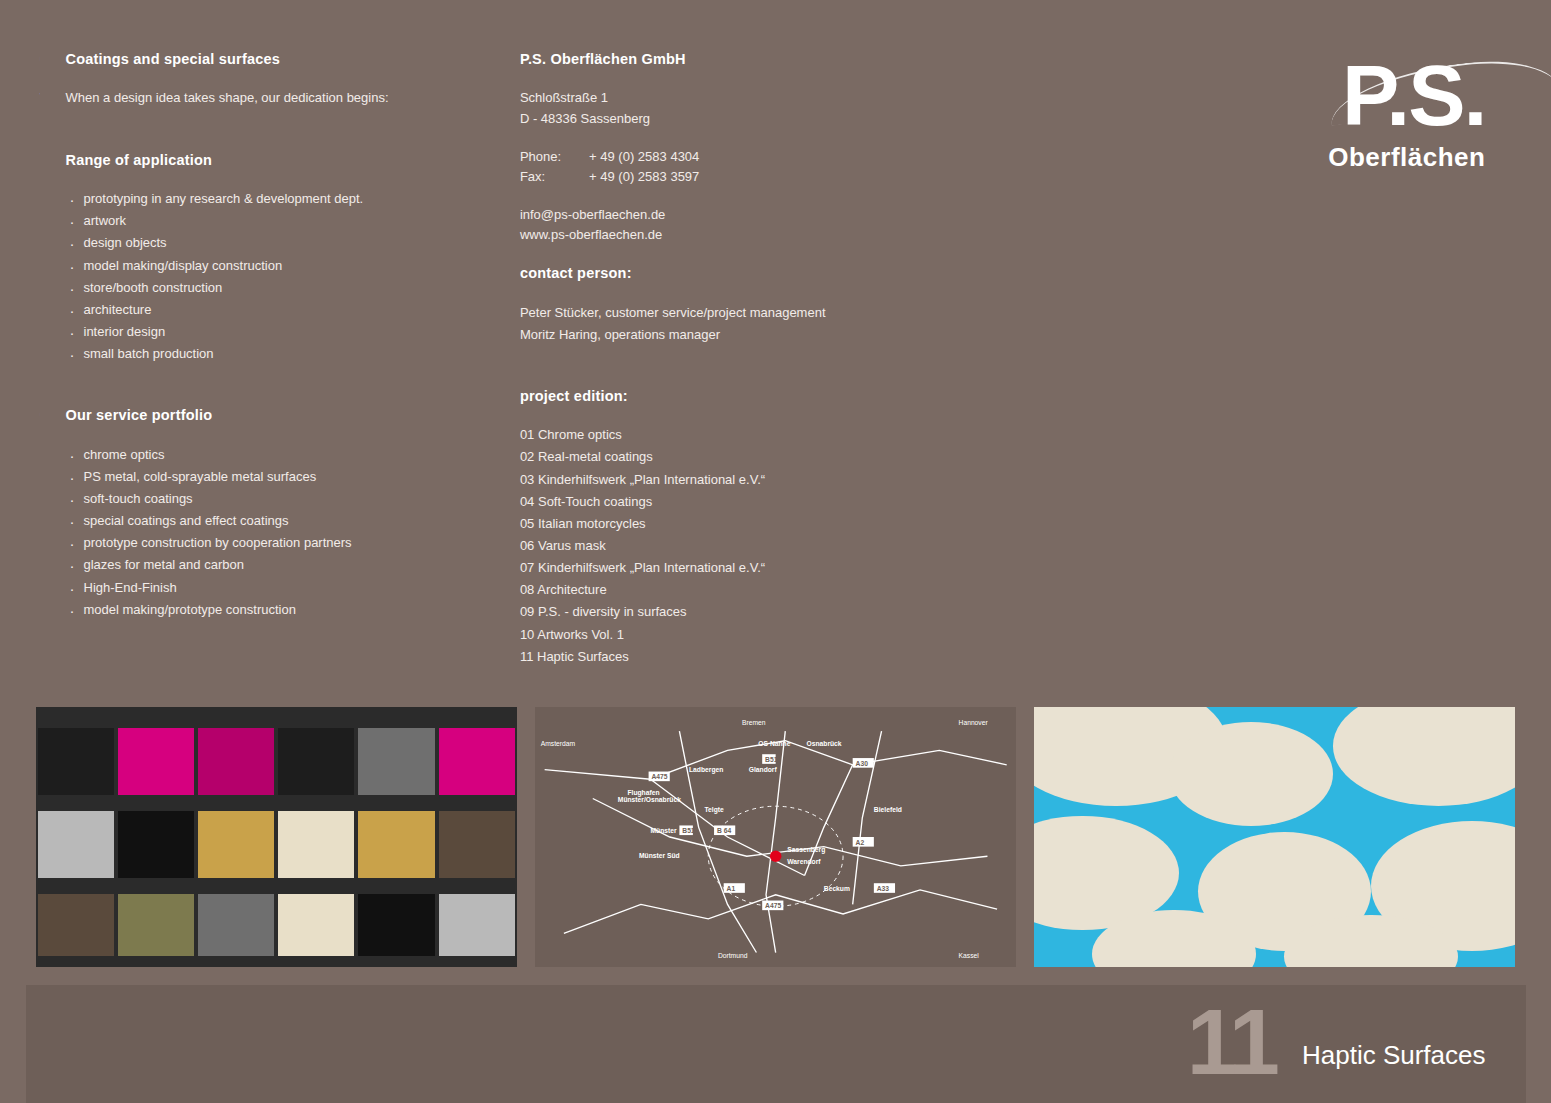Coatings and special surfaces
When a design idea takes shape, our dedication begins:
Range of application
prototyping in any research & development dept.
artwork
design objects
model making/display construction
store/booth construction
architecture
interior design
small batch production
Our service portfolio
chrome optics
PS metal, cold-sprayable metal surfaces
soft-touch coatings
special coatings and effect coatings
prototype construction by cooperation partners
glazes for metal and carbon
High-End-Finish
model making/prototype construction
P.S. Oberflächen GmbH
Schloßstraße 1
D - 48336 Sassenberg
| Phone: | + 49 (0) 2583 4304 |
| Fax: | + 49 (0) 2583 3597 |
info@ps-oberflaechen.de
www.ps-oberflaechen.de
contact person:
Peter Stücker, customer service/project management
Moritz Haring, operations manager
project edition:
01 Chrome optics
02 Real-metal coatings
03 Kinderhilfswerk „Plan International e.V.“
04 Soft-Touch coatings
05 Italian motorcycles
06 Varus mask
07 Kinderhilfswerk „Plan International e.V.“
08 Architecture
09 P.S. - diversity in surfaces
10 Artworks Vol. 1
11 Haptic Surfaces
P.S.
Oberflächen
Bremen Hannover Amsterdam Dortmund Kassel OS Nahne Osnabrück Glandorf Ladbergen Flughafen Münster/Osnabrück Telgte Münster Münster Süd Sassenberg Warendorf Beckum Bielefeld A475 B51 A30 B51 B 64 A2 A1 A475 A33
11
Haptic Surfaces